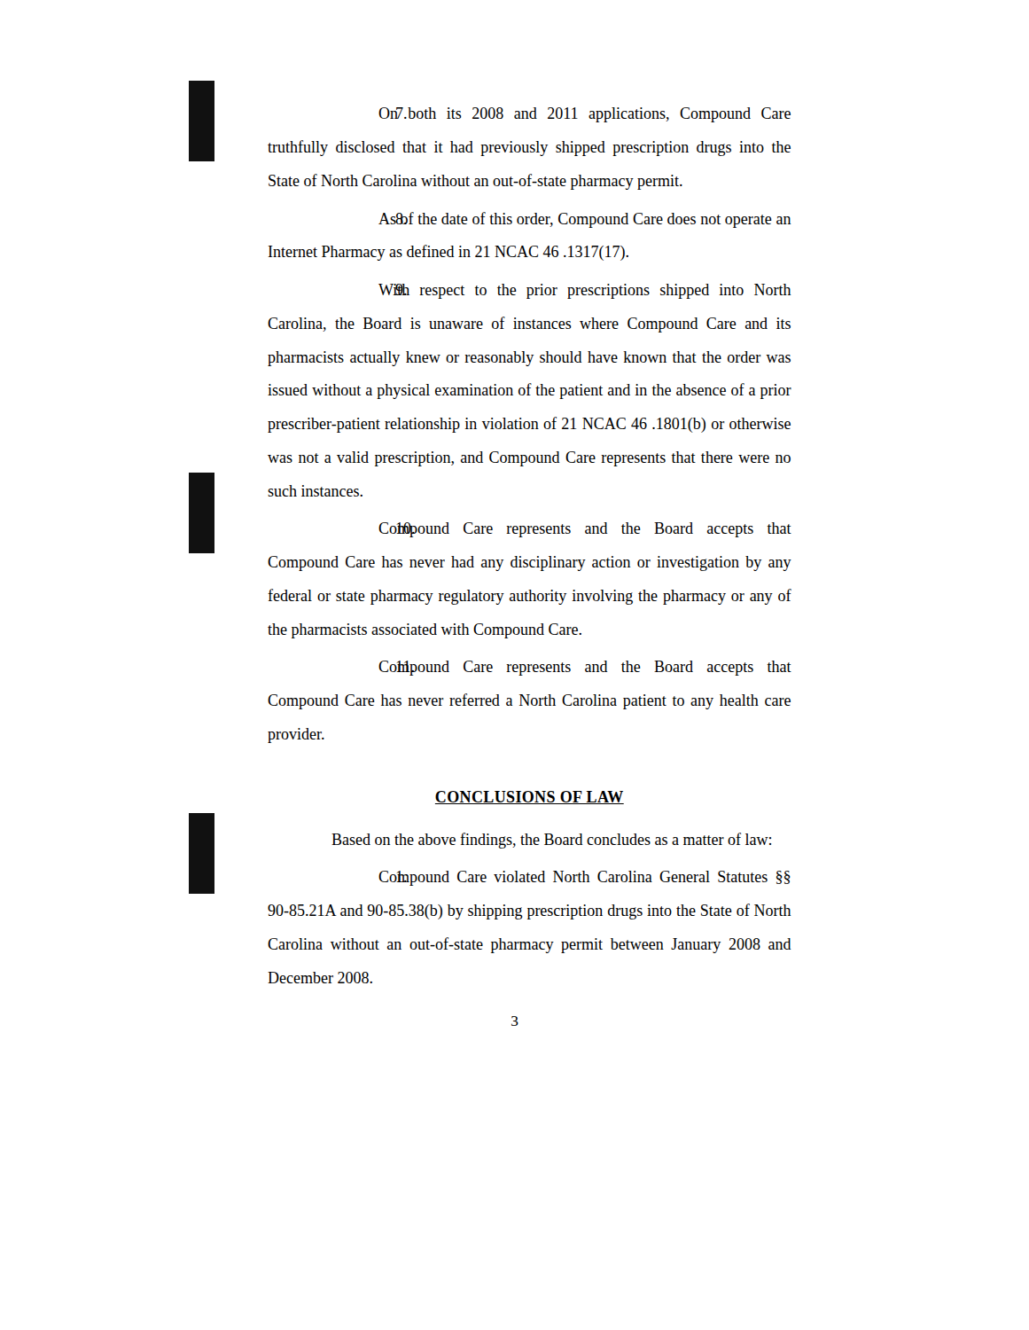7. On both its 2008 and 2011 applications, Compound Care truthfully disclosed that it had previously shipped prescription drugs into the State of North Carolina without an out-of-state pharmacy permit.
8. As of the date of this order, Compound Care does not operate an Internet Pharmacy as defined in 21 NCAC 46 .1317(17).
9. With respect to the prior prescriptions shipped into North Carolina, the Board is unaware of instances where Compound Care and its pharmacists actually knew or reasonably should have known that the order was issued without a physical examination of the patient and in the absence of a prior prescriber-patient relationship in violation of 21 NCAC 46 .1801(b) or otherwise was not a valid prescription, and Compound Care represents that there were no such instances.
10. Compound Care represents and the Board accepts that Compound Care has never had any disciplinary action or investigation by any federal or state pharmacy regulatory authority involving the pharmacy or any of the pharmacists associated with Compound Care.
11. Compound Care represents and the Board accepts that Compound Care has never referred a North Carolina patient to any health care provider.
CONCLUSIONS OF LAW
Based on the above findings, the Board concludes as a matter of law:
1. Compound Care violated North Carolina General Statutes §§ 90-85.21A and 90-85.38(b) by shipping prescription drugs into the State of North Carolina without an out-of-state pharmacy permit between January 2008 and December 2008.
3